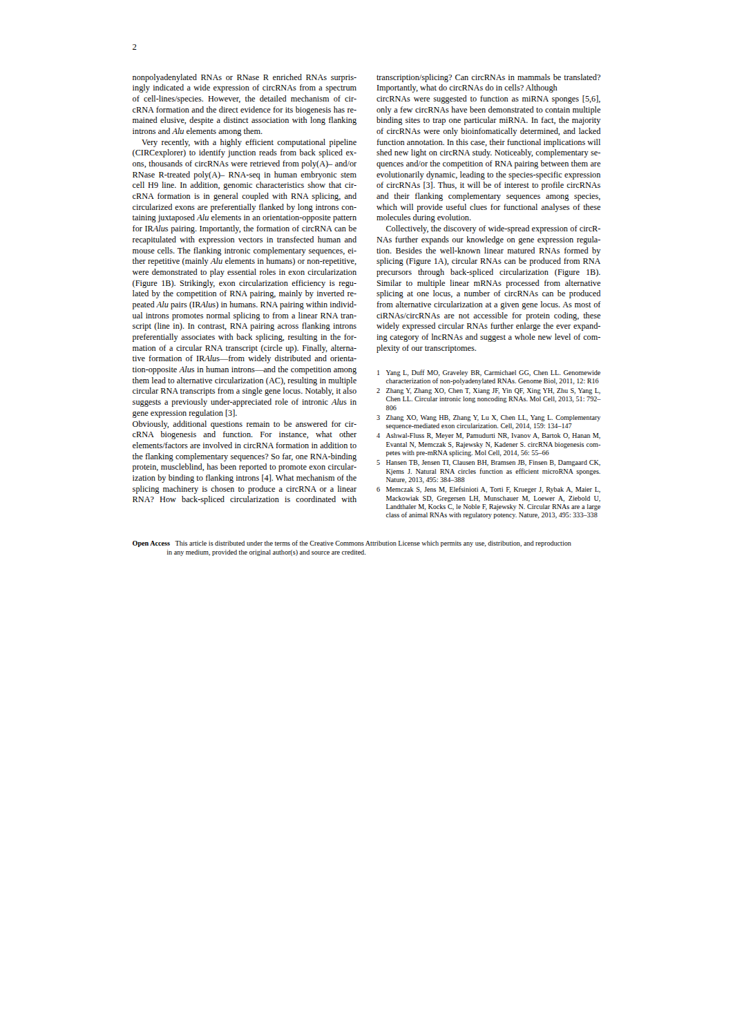2
nonpolyadenylated RNAs or RNase R enriched RNAs surprisingly indicated a wide expression of circRNAs from a spectrum of cell-lines/species. However, the detailed mechanism of circRNA formation and the direct evidence for its biogenesis has remained elusive, despite a distinct association with long flanking introns and Alu elements among them.
Very recently, with a highly efficient computational pipeline (CIRCexplorer) to identify junction reads from back spliced exons, thousands of circRNAs were retrieved from poly(A)– and/or RNase R-treated poly(A)– RNA-seq in human embryonic stem cell H9 line. In addition, genomic characteristics show that circRNA formation is in general coupled with RNA splicing, and circularized exons are preferentially flanked by long introns containing juxtaposed Alu elements in an orientation-opposite pattern for IRAlus pairing. Importantly, the formation of circRNA can be recapitulated with expression vectors in transfected human and mouse cells. The flanking intronic complementary sequences, either repetitive (mainly Alu elements in humans) or non-repetitive, were demonstrated to play essential roles in exon circularization (Figure 1B). Strikingly, exon circularization efficiency is regulated by the competition of RNA pairing, mainly by inverted repeated Alu pairs (IRAlus) in humans. RNA pairing within individual introns promotes normal splicing to from a linear RNA transcript (line in). In contrast, RNA pairing across flanking introns preferentially associates with back splicing, resulting in the formation of a circular RNA transcript (circle up). Finally, alternative formation of IRAlus—from widely distributed and orientation-opposite Alus in human introns—and the competition among them lead to alternative circularization (AC), resulting in multiple circular RNA transcripts from a single gene locus. Notably, it also suggests a previously under-appreciated role of intronic Alus in gene expression regulation [3].
Obviously, additional questions remain to be answered for circRNA biogenesis and function. For instance, what other elements/factors are involved in circRNA formation in addition to the flanking complementary sequences? So far, one RNA-binding protein, muscleblind, has been reported to promote exon circularization by binding to flanking introns [4]. What mechanism of the splicing machinery is chosen to produce a circRNA or a linear RNA? How back-spliced circularization is coordinated with transcription/splicing? Can circRNAs in mammals be translated? Importantly, what do circRNAs do in cells? Although
circRNAs were suggested to function as miRNA sponges [5,6], only a few circRNAs have been demonstrated to contain multiple binding sites to trap one particular miRNA. In fact, the majority of circRNAs were only bioinfomatically determined, and lacked function annotation. In this case, their functional implications will shed new light on circRNA study. Noticeably, complementary sequences and/or the competition of RNA pairing between them are evolutionarily dynamic, leading to the species-specific expression of circRNAs [3]. Thus, it will be of interest to profile circRNAs and their flanking complementary sequences among species, which will provide useful clues for functional analyses of these molecules during evolution.
Collectively, the discovery of wide-spread expression of circRNAs further expands our knowledge on gene expression regulation. Besides the well-known linear matured RNAs formed by splicing (Figure 1A), circular RNAs can be produced from RNA precursors through back-spliced circularization (Figure 1B). Similar to multiple linear mRNAs processed from alternative splicing at one locus, a number of circRNAs can be produced from alternative circularization at a given gene locus. As most of ciRNAs/circRNAs are not accessible for protein coding, these widely expressed circular RNAs further enlarge the ever expanding category of lncRNAs and suggest a whole new level of complexity of our transcriptomes.
1 Yang L, Duff MO, Graveley BR, Carmichael GG, Chen LL. Genomewide characterization of non-polyadenylated RNAs. Genome Biol, 2011, 12: R16
2 Zhang Y, Zhang XO, Chen T, Xiang JF, Yin QF, Xing YH, Zhu S, Yang L, Chen LL. Circular intronic long noncoding RNAs. Mol Cell, 2013, 51: 792–806
3 Zhang XO, Wang HB, Zhang Y, Lu X, Chen LL, Yang L. Complementary sequence-mediated exon circularization. Cell, 2014, 159: 134–147
4 Ashwal-Fluss R, Meyer M, Pamudurti NR, Ivanov A, Bartok O, Hanan M, Evantal N, Memczak S, Rajewsky N, Kadener S. circRNA biogenesis competes with pre-mRNA splicing. Mol Cell, 2014, 56: 55–66
5 Hansen TB, Jensen TI, Clausen BH, Bramsen JB, Finsen B, Damgaard CK, Kjems J. Natural RNA circles function as efficient microRNA sponges. Nature, 2013, 495: 384–388
6 Memczak S, Jens M, Elefsinioti A, Torti F, Krueger J, Rybak A, Maier L, Mackowiak SD, Gregersen LH, Munschauer M, Loewer A, Ziebold U, Landthaler M, Kocks C, le Noble F, Rajewsky N. Circular RNAs are a large class of animal RNAs with regulatory potency. Nature, 2013, 495: 333–338
Open Access This article is distributed under the terms of the Creative Commons Attribution License which permits any use, distribution, and reproduction in any medium, provided the original author(s) and source are credited.